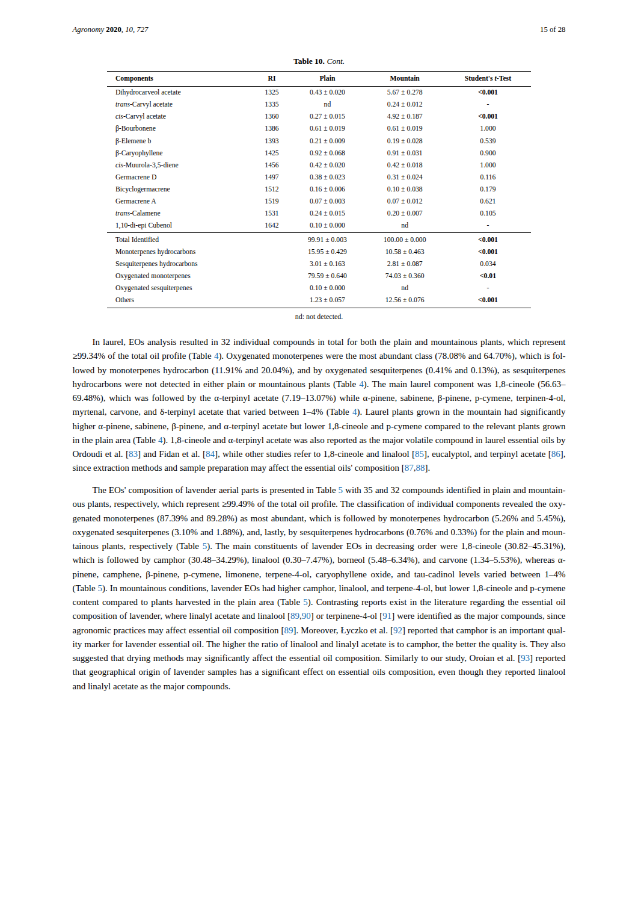Agronomy 2020, 10, 727
15 of 28
Table 10. Cont.
| Components | RI | Plain | Mountain | Student's t -Test |
| --- | --- | --- | --- | --- |
| Dihydrocarveol acetate | 1325 | 0.43 ± 0.020 | 5.67 ± 0.278 | <0.001 |
| trans -Carvyl acetate | 1335 | nd | 0.24 ± 0.012 | - |
| cis -Carvyl acetate | 1360 | 0.27 ± 0.015 | 4.92 ± 0.187 | <0.001 |
| β-Bourbonene | 1386 | 0.61 ± 0.019 | 0.61 ± 0.019 | 1.000 |
| β-Elemene b | 1393 | 0.21 ± 0.009 | 0.19 ± 0.028 | 0.539 |
| β-Caryophyllene | 1425 | 0.92 ± 0.068 | 0.91 ± 0.031 | 0.900 |
| cis -Muurola-3,5-diene | 1456 | 0.42 ± 0.020 | 0.42 ± 0.018 | 1.000 |
| Germacrene D | 1497 | 0.38 ± 0.023 | 0.31 ± 0.024 | 0.116 |
| Bicyclogermacrene | 1512 | 0.16 ± 0.006 | 0.10 ± 0.038 | 0.179 |
| Germacrene A | 1519 | 0.07 ± 0.003 | 0.07 ± 0.012 | 0.621 |
| trans -Calamene | 1531 | 0.24 ± 0.015 | 0.20 ± 0.007 | 0.105 |
| 1,10-di-epi Cubenol | 1642 | 0.10 ± 0.000 | nd | - |
| Total Identified | | 99.91 ± 0.003 | 100.00 ± 0.000 | <0.001 |
| Monoterpenes hydrocarbons | | 15.95 ± 0.429 | 10.58 ± 0.463 | <0.001 |
| Sesquiterpenes hydrocarbons | | 3.01 ± 0.163 | 2.81 ± 0.087 | 0.034 |
| Oxygenated monoterpenes | | 79.59 ± 0.640 | 74.03 ± 0.360 | <0.01 |
| Oxygenated sesquiterpenes | | 0.10 ± 0.000 | nd | - |
| Others | | 1.23 ± 0.057 | 12.56 ± 0.076 | <0.001 |
nd: not detected.
In laurel, EOs analysis resulted in 32 individual compounds in total for both the plain and mountainous plants, which represent ≥99.34% of the total oil profile (Table 4). Oxygenated monoterpenes were the most abundant class (78.08% and 64.70%), which is followed by monoterpenes hydrocarbon (11.91% and 20.04%), and by oxygenated sesquiterpenes (0.41% and 0.13%), as sesquiterpenes hydrocarbons were not detected in either plain or mountainous plants (Table 4). The main laurel component was 1,8-cineole (56.63–69.48%), which was followed by the α-terpinyl acetate (7.19–13.07%) while α-pinene, sabinene, β-pinene, p-cymene, terpinen-4-ol, myrtenal, carvone, and δ-terpinyl acetate that varied between 1–4% (Table 4). Laurel plants grown in the mountain had significantly higher α-pinene, sabinene, β-pinene, and α-terpinyl acetate but lower 1,8-cineole and p-cymene compared to the relevant plants grown in the plain area (Table 4). 1,8-cineole and α-terpinyl acetate was also reported as the major volatile compound in laurel essential oils by Ordoudi et al. [83] and Fidan et al. [84], while other studies refer to 1,8-cineole and linalool [85], eucalyptol, and terpinyl acetate [86], since extraction methods and sample preparation may affect the essential oils' composition [87,88].
The EOs' composition of lavender aerial parts is presented in Table 5 with 35 and 32 compounds identified in plain and mountainous plants, respectively, which represent ≥99.49% of the total oil profile. The classification of individual components revealed the oxygenated monoterpenes (87.39% and 89.28%) as most abundant, which is followed by monoterpenes hydrocarbon (5.26% and 5.45%), oxygenated sesquiterpenes (3.10% and 1.88%), and, lastly, by sesquiterpenes hydrocarbons (0.76% and 0.33%) for the plain and mountainous plants, respectively (Table 5). The main constituents of lavender EOs in decreasing order were 1,8-cineole (30.82–45.31%), which is followed by camphor (30.48–34.29%), linalool (0.30–7.47%), borneol (5.48–6.34%), and carvone (1.34–5.53%), whereas α-pinene, camphene, β-pinene, p-cymene, limonene, terpene-4-ol, caryophyllene oxide, and tau-cadinol levels varied between 1–4% (Table 5). In mountainous conditions, lavender EOs had higher camphor, linalool, and terpene-4-ol, but lower 1,8-cineole and p-cymene content compared to plants harvested in the plain area (Table 5). Contrasting reports exist in the literature regarding the essential oil composition of lavender, where linalyl acetate and linalool [89,90] or terpinene-4-ol [91] were identified as the major compounds, since agronomic practices may affect essential oil composition [89]. Moreover, Łyczko et al. [92] reported that camphor is an important quality marker for lavender essential oil. The higher the ratio of linalool and linalyl acetate is to camphor, the better the quality is. They also suggested that drying methods may significantly affect the essential oil composition. Similarly to our study, Oroian et al. [93] reported that geographical origin of lavender samples has a significant effect on essential oils composition, even though they reported linalool and linalyl acetate as the major compounds.